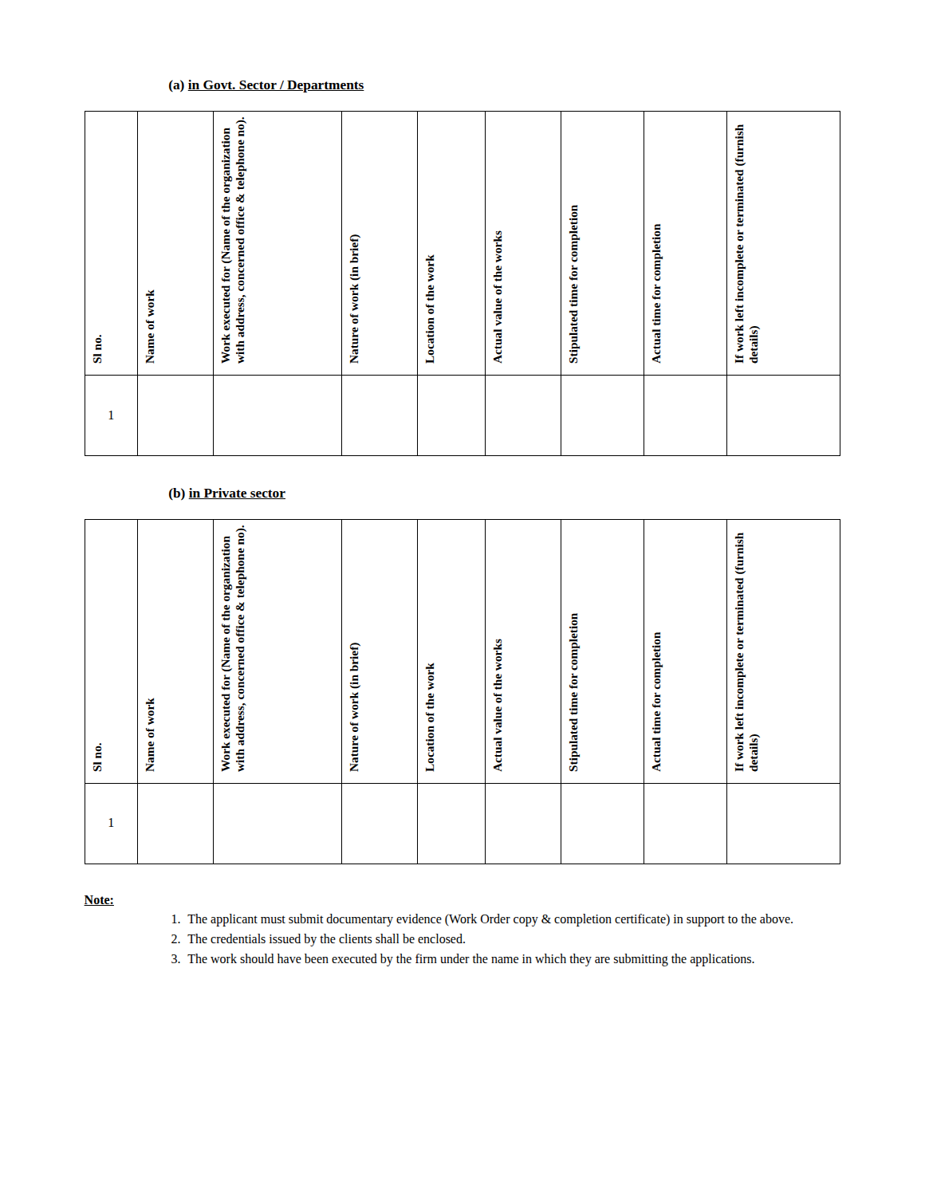(a) in Govt. Sector / Departments
| Sl no. | Name of work | Work executed for (Name of the organization with address, concerned office & telephone no). | Nature of work (in brief) | Location of the work | Actual value of the works | Stipulated time for completion | Actual time for completion | If work left incomplete or terminated (furnish details) |
| --- | --- | --- | --- | --- | --- | --- | --- | --- |
| 1 | | | | | | | | |
(b) in Private sector
| Sl no. | Name of work | Work executed for (Name of the organization with address, concerned office & telephone no). | Nature of work (in brief) | Location of the work | Actual value of the works | Stipulated time for completion | Actual time for completion | If work left incomplete or terminated (furnish details) |
| --- | --- | --- | --- | --- | --- | --- | --- | --- |
| 1 | | | | | | | | |
Note:
The applicant must submit documentary evidence (Work Order copy & completion certificate) in support to the above.
The credentials issued by the clients shall be enclosed.
The work should have been executed by the firm under the name in which they are submitting the applications.